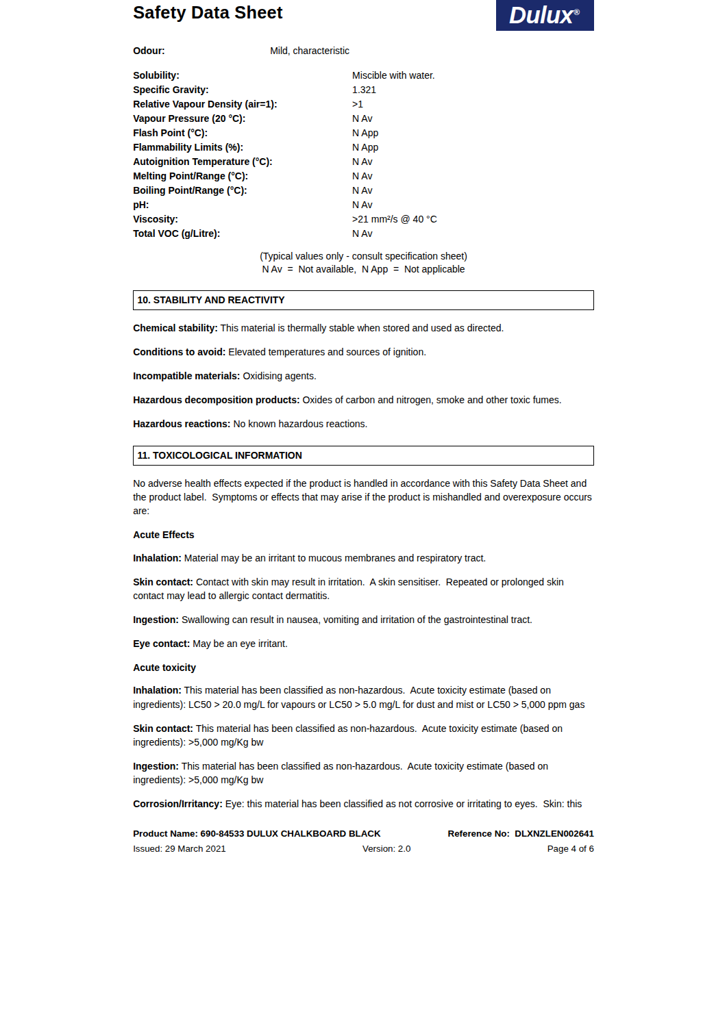Safety Data Sheet
Dulux®
Odour: Mild, characteristic
| Solubility: | Miscible with water. |
| Specific Gravity: | 1.321 |
| Relative Vapour Density (air=1): | >1 |
| Vapour Pressure (20 °C): | N Av |
| Flash Point (°C): | N App |
| Flammability Limits (%): | N App |
| Autoignition Temperature (°C): | N Av |
| Melting Point/Range (°C): | N Av |
| Boiling Point/Range (°C): | N Av |
| pH: | N Av |
| Viscosity: | >21 mm²/s @ 40 °C |
| Total VOC (g/Litre): | N Av |
(Typical values only - consult specification sheet)
N Av = Not available, N App = Not applicable
10. STABILITY AND REACTIVITY
Chemical stability: This material is thermally stable when stored and used as directed.
Conditions to avoid: Elevated temperatures and sources of ignition.
Incompatible materials: Oxidising agents.
Hazardous decomposition products: Oxides of carbon and nitrogen, smoke and other toxic fumes.
Hazardous reactions: No known hazardous reactions.
11. TOXICOLOGICAL INFORMATION
No adverse health effects expected if the product is handled in accordance with this Safety Data Sheet and the product label. Symptoms or effects that may arise if the product is mishandled and overexposure occurs are:
Acute Effects
Inhalation: Material may be an irritant to mucous membranes and respiratory tract.
Skin contact: Contact with skin may result in irritation. A skin sensitiser. Repeated or prolonged skin contact may lead to allergic contact dermatitis.
Ingestion: Swallowing can result in nausea, vomiting and irritation of the gastrointestinal tract.
Eye contact: May be an eye irritant.
Acute toxicity
Inhalation: This material has been classified as non-hazardous. Acute toxicity estimate (based on ingredients): LC50 > 20.0 mg/L for vapours or LC50 > 5.0 mg/L for dust and mist or LC50 > 5,000 ppm gas
Skin contact: This material has been classified as non-hazardous. Acute toxicity estimate (based on ingredients): >5,000 mg/Kg bw
Ingestion: This material has been classified as non-hazardous. Acute toxicity estimate (based on ingredients): >5,000 mg/Kg bw
Corrosion/Irritancy: Eye: this material has been classified as not corrosive or irritating to eyes. Skin: this
Product Name: 690-84533 DULUX CHALKBOARD BLACK
Reference No: DLXNZLEN002641
Issued: 29 March 2021
Version: 2.0
Page 4 of 6